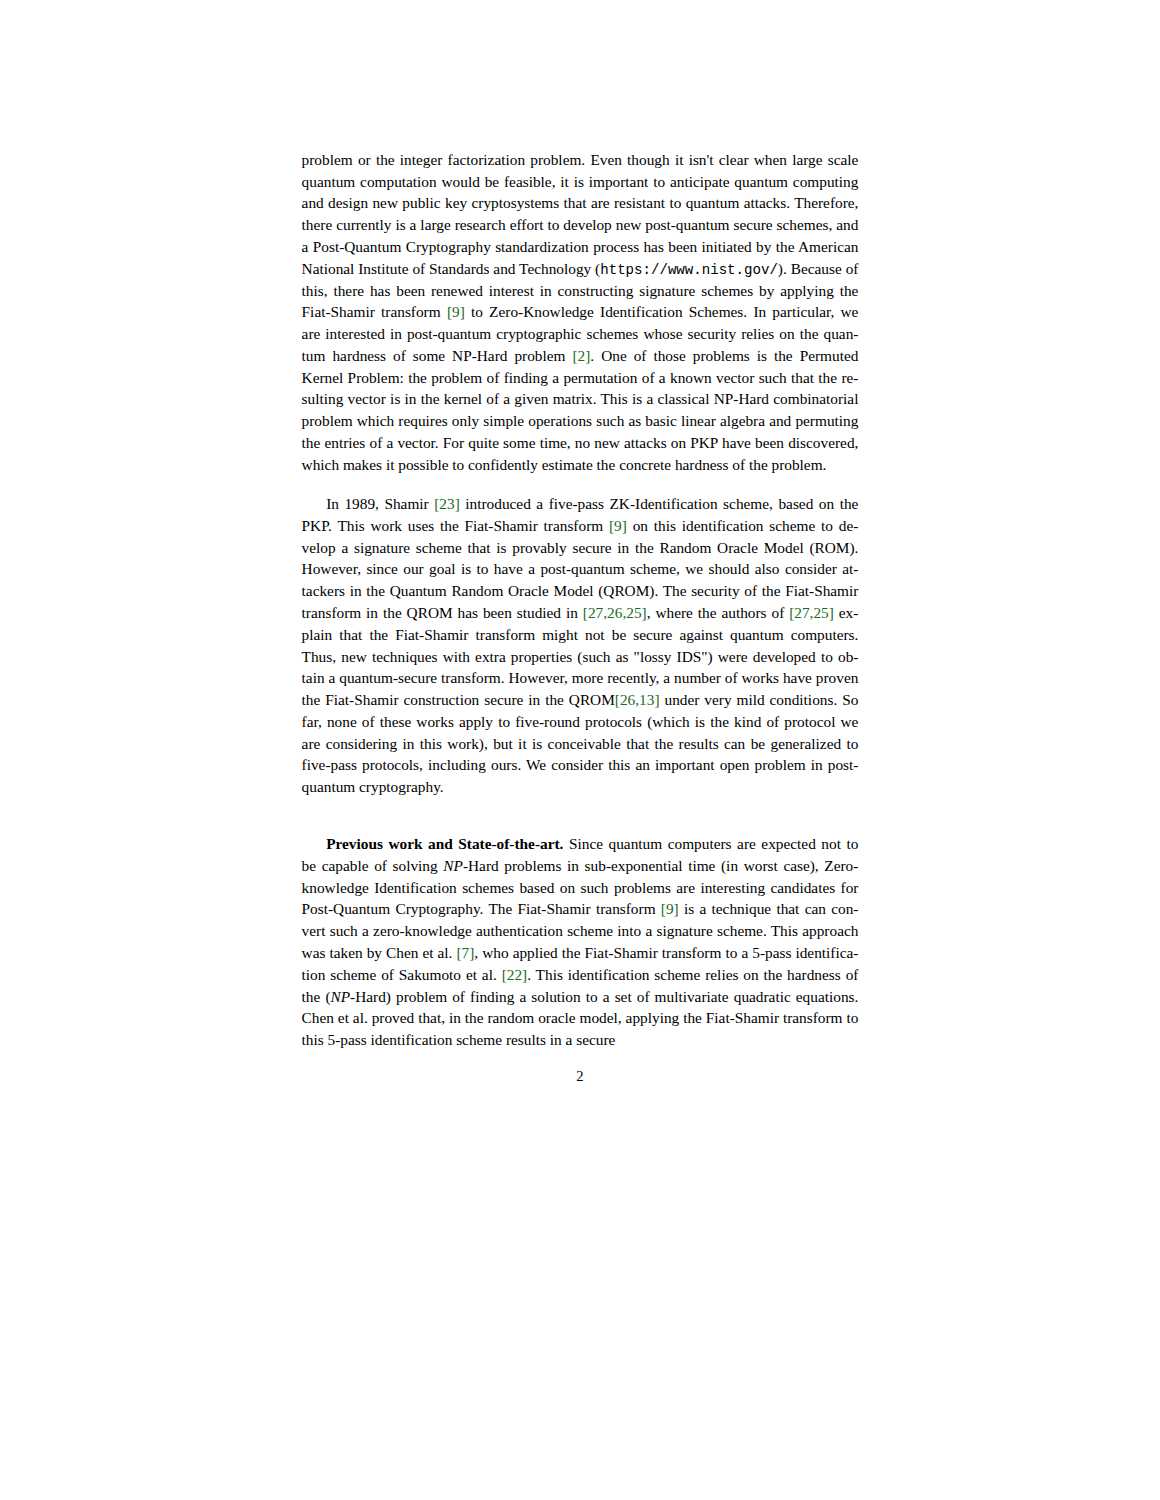problem or the integer factorization problem. Even though it isn't clear when large scale quantum computation would be feasible, it is important to anticipate quantum computing and design new public key cryptosystems that are resistant to quantum attacks. Therefore, there currently is a large research effort to develop new post-quantum secure schemes, and a Post-Quantum Cryptography standardization process has been initiated by the American National Institute of Standards and Technology (https://www.nist.gov/). Because of this, there has been renewed interest in constructing signature schemes by applying the Fiat-Shamir transform [9] to Zero-Knowledge Identification Schemes. In particular, we are interested in post-quantum cryptographic schemes whose security relies on the quantum hardness of some NP-Hard problem [2]. One of those problems is the Permuted Kernel Problem: the problem of finding a permutation of a known vector such that the resulting vector is in the kernel of a given matrix. This is a classical NP-Hard combinatorial problem which requires only simple operations such as basic linear algebra and permuting the entries of a vector. For quite some time, no new attacks on PKP have been discovered, which makes it possible to confidently estimate the concrete hardness of the problem.
In 1989, Shamir [23] introduced a five-pass ZK-Identification scheme, based on the PKP. This work uses the Fiat-Shamir transform [9] on this identification scheme to develop a signature scheme that is provably secure in the Random Oracle Model (ROM). However, since our goal is to have a post-quantum scheme, we should also consider attackers in the Quantum Random Oracle Model (QROM). The security of the Fiat-Shamir transform in the QROM has been studied in [27,26,25], where the authors of [27,25] explain that the Fiat-Shamir transform might not be secure against quantum computers. Thus, new techniques with extra properties (such as "lossy IDS") were developed to obtain a quantum-secure transform. However, more recently, a number of works have proven the Fiat-Shamir construction secure in the QROM[26,13] under very mild conditions. So far, none of these works apply to five-round protocols (which is the kind of protocol we are considering in this work), but it is conceivable that the results can be generalized to five-pass protocols, including ours. We consider this an important open problem in post-quantum cryptography.
Previous work and State-of-the-art. Since quantum computers are expected not to be capable of solving NP-Hard problems in sub-exponential time (in worst case), Zero-knowledge Identification schemes based on such problems are interesting candidates for Post-Quantum Cryptography. The Fiat-Shamir transform [9] is a technique that can convert such a zero-knowledge authentication scheme into a signature scheme. This approach was taken by Chen et al. [7], who applied the Fiat-Shamir transform to a 5-pass identification scheme of Sakumoto et al. [22]. This identification scheme relies on the hardness of the (NP-Hard) problem of finding a solution to a set of multivariate quadratic equations. Chen et al. proved that, in the random oracle model, applying the Fiat-Shamir transform to this 5-pass identification scheme results in a secure
2